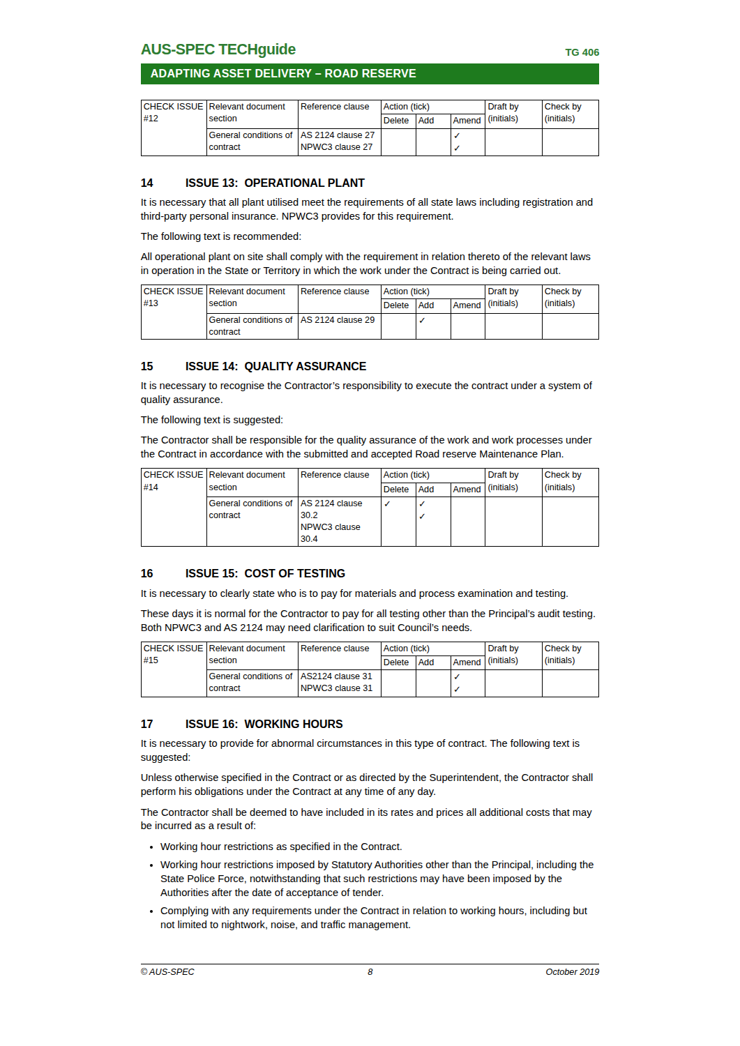AUS-SPEC TECHguide
TG 406
ADAPTING ASSET DELIVERY – ROAD RESERVE
| CHECK ISSUE #12 | Relevant document section | Reference clause | Action (tick) | Draft by (initials) | Check by (initials) |
| Delete | Add | Amend |
| General conditions of contract | AS 2124 clause 27 NPWC3 clause 27 | | | ✓ ✓ | | |
14 ISSUE 13: OPERATIONAL PLANT
It is necessary that all plant utilised meet the requirements of all state laws including registration and third-party personal insurance. NPWC3 provides for this requirement.
The following text is recommended:
All operational plant on site shall comply with the requirement in relation thereto of the relevant laws in operation in the State or Territory in which the work under the Contract is being carried out.
| CHECK ISSUE #13 | Relevant document section | Reference clause | Action (tick) | Draft by (initials) | Check by (initials) |
| Delete | Add | Amend |
| General conditions of contract | AS 2124 clause 29 | | ✓ | | | |
15 ISSUE 14: QUALITY ASSURANCE
It is necessary to recognise the Contractor’s responsibility to execute the contract under a system of quality assurance.
The following text is suggested:
The Contractor shall be responsible for the quality assurance of the work and work processes under the Contract in accordance with the submitted and accepted Road reserve Maintenance Plan.
| CHECK ISSUE #14 | Relevant document section | Reference clause | Action (tick) | Draft by (initials) | Check by (initials) |
| Delete | Add | Amend |
| General conditions of contract | AS 2124 clause 30.2 NPWC3 clause 30.4 | ✓ | ✓ ✓ | | | |
16 ISSUE 15: COST OF TESTING
It is necessary to clearly state who is to pay for materials and process examination and testing.
These days it is normal for the Contractor to pay for all testing other than the Principal’s audit testing. Both NPWC3 and AS 2124 may need clarification to suit Council’s needs.
| CHECK ISSUE #15 | Relevant document section | Reference clause | Action (tick) | Draft by (initials) | Check by (initials) |
| Delete | Add | Amend |
| General conditions of contract | AS2124 clause 31 NPWC3 clause 31 | | | ✓ ✓ | | |
17 ISSUE 16: WORKING HOURS
It is necessary to provide for abnormal circumstances in this type of contract. The following text is suggested:
Unless otherwise specified in the Contract or as directed by the Superintendent, the Contractor shall perform his obligations under the Contract at any time of any day.
The Contractor shall be deemed to have included in its rates and prices all additional costs that may be incurred as a result of:
Working hour restrictions as specified in the Contract.
Working hour restrictions imposed by Statutory Authorities other than the Principal, including the State Police Force, notwithstanding that such restrictions may have been imposed by the Authorities after the date of acceptance of tender.
Complying with any requirements under the Contract in relation to working hours, including but not limited to nightwork, noise, and traffic management.
© AUS-SPEC
8
October 2019